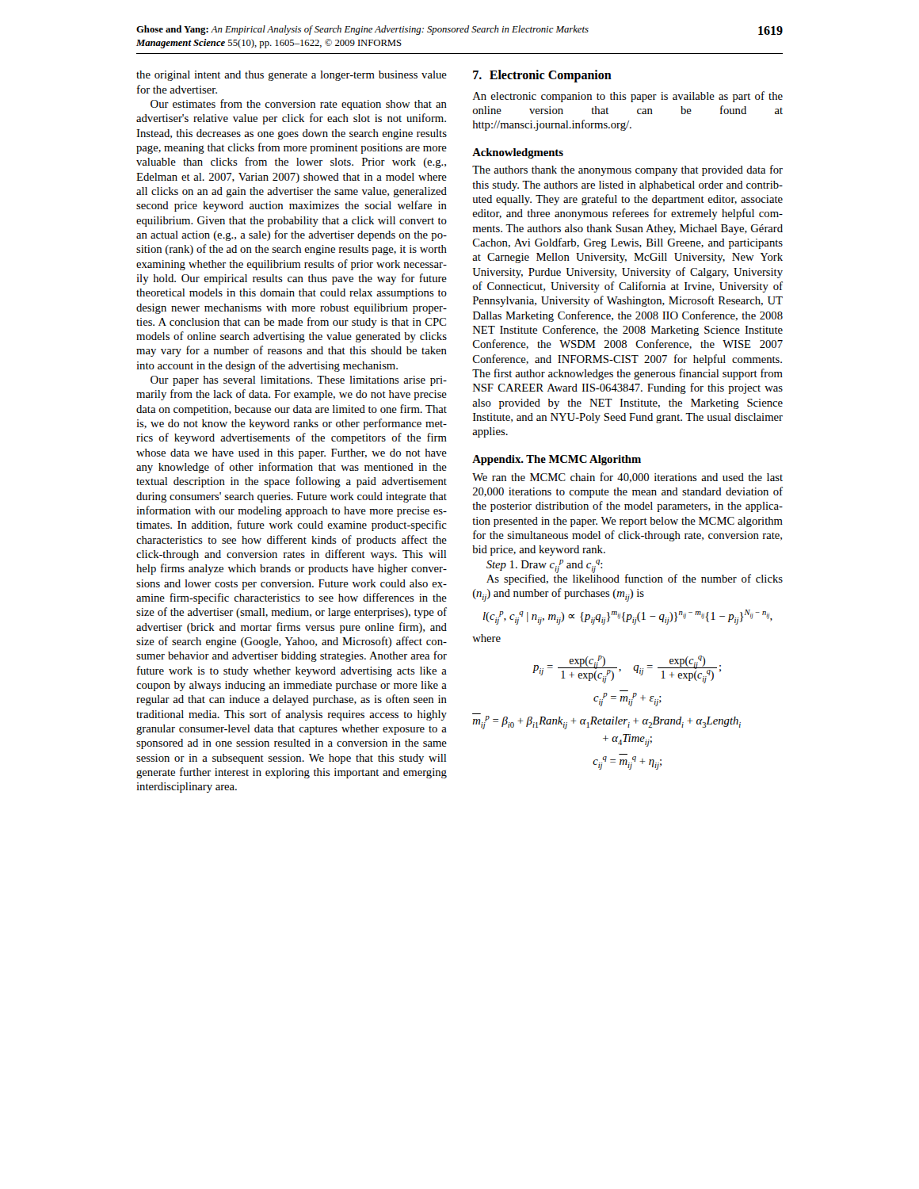Ghose and Yang: An Empirical Analysis of Search Engine Advertising: Sponsored Search in Electronic Markets
Management Science 55(10), pp. 1605–1622, © 2009 INFORMS
1619
the original intent and thus generate a longer-term business value for the advertiser.
Our estimates from the conversion rate equation show that an advertiser's relative value per click for each slot is not uniform. Instead, this decreases as one goes down the search engine results page, meaning that clicks from more prominent positions are more valuable than clicks from the lower slots. Prior work (e.g., Edelman et al. 2007, Varian 2007) showed that in a model where all clicks on an ad gain the advertiser the same value, generalized second price keyword auction maximizes the social welfare in equilibrium. Given that the probability that a click will convert to an actual action (e.g., a sale) for the advertiser depends on the position (rank) of the ad on the search engine results page, it is worth examining whether the equilibrium results of prior work necessarily hold. Our empirical results can thus pave the way for future theoretical models in this domain that could relax assumptions to design newer mechanisms with more robust equilibrium properties. A conclusion that can be made from our study is that in CPC models of online search advertising the value generated by clicks may vary for a number of reasons and that this should be taken into account in the design of the advertising mechanism.
Our paper has several limitations. These limitations arise primarily from the lack of data. For example, we do not have precise data on competition, because our data are limited to one firm. That is, we do not know the keyword ranks or other performance metrics of keyword advertisements of the competitors of the firm whose data we have used in this paper. Further, we do not have any knowledge of other information that was mentioned in the textual description in the space following a paid advertisement during consumers' search queries. Future work could integrate that information with our modeling approach to have more precise estimates. In addition, future work could examine product-specific characteristics to see how different kinds of products affect the click-through and conversion rates in different ways. This will help firms analyze which brands or products have higher conversions and lower costs per conversion. Future work could also examine firm-specific characteristics to see how differences in the size of the advertiser (small, medium, or large enterprises), type of advertiser (brick and mortar firms versus pure online firm), and size of search engine (Google, Yahoo, and Microsoft) affect consumer behavior and advertiser bidding strategies. Another area for future work is to study whether keyword advertising acts like a coupon by always inducing an immediate purchase or more like a regular ad that can induce a delayed purchase, as is often seen in traditional media. This sort of analysis requires access to highly granular consumer-level data that captures whether exposure to a sponsored ad in one session resulted in a conversion in the same session or in a subsequent session. We hope that this study will generate further interest in exploring this important and emerging interdisciplinary area.
7. Electronic Companion
An electronic companion to this paper is available as part of the online version that can be found at http://mansci.journal.informs.org/.
Acknowledgments
The authors thank the anonymous company that provided data for this study. The authors are listed in alphabetical order and contributed equally. They are grateful to the department editor, associate editor, and three anonymous referees for extremely helpful comments. The authors also thank Susan Athey, Michael Baye, Gérard Cachon, Avi Goldfarb, Greg Lewis, Bill Greene, and participants at Carnegie Mellon University, McGill University, New York University, Purdue University, University of Calgary, University of Connecticut, University of California at Irvine, University of Pennsylvania, University of Washington, Microsoft Research, UT Dallas Marketing Conference, the 2008 IIO Conference, the 2008 NET Institute Conference, the 2008 Marketing Science Institute Conference, the WSDM 2008 Conference, the WISE 2007 Conference, and INFORMS-CIST 2007 for helpful comments. The first author acknowledges the generous financial support from NSF CAREER Award IIS-0643847. Funding for this project was also provided by the NET Institute, the Marketing Science Institute, and an NYU-Poly Seed Fund grant. The usual disclaimer applies.
Appendix. The MCMC Algorithm
We ran the MCMC chain for 40,000 iterations and used the last 20,000 iterations to compute the mean and standard deviation of the posterior distribution of the model parameters, in the application presented in the paper. We report below the MCMC algorithm for the simultaneous model of click-through rate, conversion rate, bid price, and keyword rank.
Step 1. Draw cijp and cijq:
As specified, the likelihood function of the number of clicks (nij) and number of purchases (mij) is
l(cijp, cijq | nij, mij) ∝ {pijqij}mij{pij(1 − qij)}nij − mij{1 − pij}Nij − nij,
where
pij = exp(cijp) 1 + exp(cijp) , qij = exp(cijq) 1 + exp(cijq) ;
cijp = mijp + εij;
mijp = βi0 + βi1Rankij + α1Retaileri + α2Brandi + α3Lengthi
+ α4Timeij;
cijq = mijq + ηij;